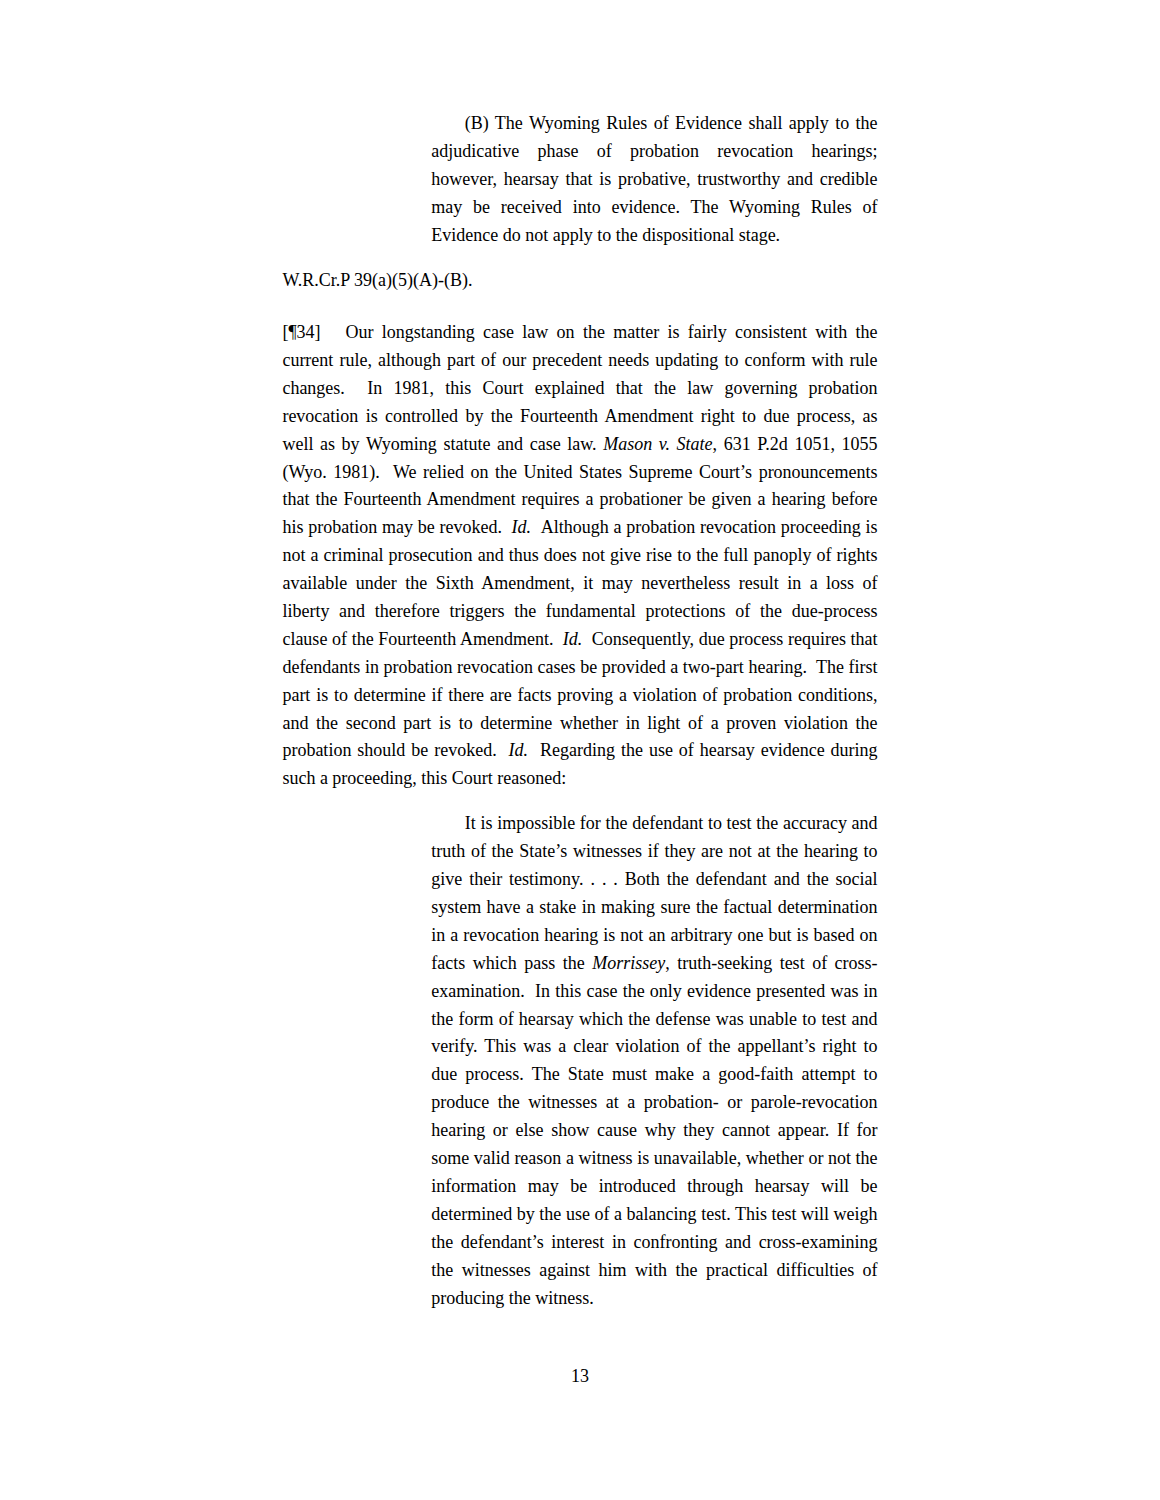(B) The Wyoming Rules of Evidence shall apply to the adjudicative phase of probation revocation hearings; however, hearsay that is probative, trustworthy and credible may be received into evidence. The Wyoming Rules of Evidence do not apply to the dispositional stage.
W.R.Cr.P 39(a)(5)(A)-(B).
[¶34] Our longstanding case law on the matter is fairly consistent with the current rule, although part of our precedent needs updating to conform with rule changes. In 1981, this Court explained that the law governing probation revocation is controlled by the Fourteenth Amendment right to due process, as well as by Wyoming statute and case law. Mason v. State, 631 P.2d 1051, 1055 (Wyo. 1981). We relied on the United States Supreme Court’s pronouncements that the Fourteenth Amendment requires a probationer be given a hearing before his probation may be revoked. Id. Although a probation revocation proceeding is not a criminal prosecution and thus does not give rise to the full panoply of rights available under the Sixth Amendment, it may nevertheless result in a loss of liberty and therefore triggers the fundamental protections of the due-process clause of the Fourteenth Amendment. Id. Consequently, due process requires that defendants in probation revocation cases be provided a two-part hearing. The first part is to determine if there are facts proving a violation of probation conditions, and the second part is to determine whether in light of a proven violation the probation should be revoked. Id. Regarding the use of hearsay evidence during such a proceeding, this Court reasoned:
It is impossible for the defendant to test the accuracy and truth of the State’s witnesses if they are not at the hearing to give their testimony. . . . Both the defendant and the social system have a stake in making sure the factual determination in a revocation hearing is not an arbitrary one but is based on facts which pass the Morrissey, truth-seeking test of cross-examination. In this case the only evidence presented was in the form of hearsay which the defense was unable to test and verify. This was a clear violation of the appellant’s right to due process. The State must make a good-faith attempt to produce the witnesses at a probation- or parole-revocation hearing or else show cause why they cannot appear. If for some valid reason a witness is unavailable, whether or not the information may be introduced through hearsay will be determined by the use of a balancing test. This test will weigh the defendant’s interest in confronting and cross-examining the witnesses against him with the practical difficulties of producing the witness.
13